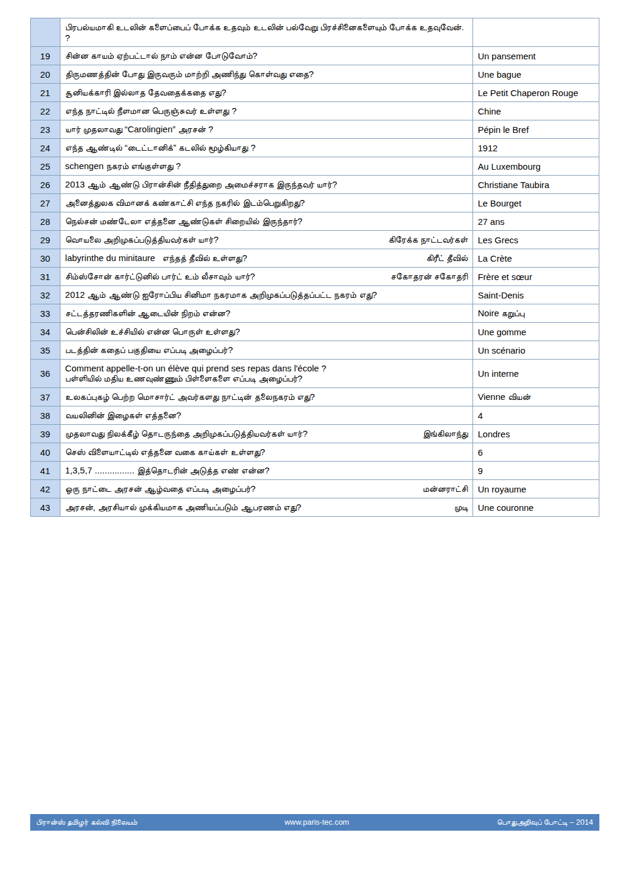| | பிரபல்யமாகி உடலின் களைப்பைப் போக்க உதவும் உடலின் பல்வேறு பிரச்சினைகளையும் போக்க உதவுவேன். ? | |
| 19 | சின்ன காயம் ஏற்பட்டால் நாம் என்ன போடுவோம்? | Un pansement |
| 20 | திருமணத்தின் போது இருவரும் மாற்றி அணிந்து கொள்வது எதை? | Une bague |
| 21 | சூனியக்காரி இல்லாத தேவதைக்கதை எது? | Le Petit Chaperon Rouge |
| 22 | எந்த நாட்டில் நீளமான பெருஞ்சுவர் உள்ளது ? | Chine |
| 23 | யார் முதலாவது “Carolingien” அரசன் ? | Pépin le Bref |
| 24 | எந்த ஆண்டில் “டைட்டானிக்” கடலில் மூழ்கியாது ? | 1912 |
| 25 | schengen நகரம் எங்குள்ளது ? | Au Luxembourg |
| 26 | 2013 ஆம் ஆண்டு பிரான்சின் நீதித்துறை அமைச்சராக இருந்தவர் யார்? | Christiane Taubira |
| 27 | அனைத்துலக விமானக் கண்காட்சி எந்த நகரில் இடம்பெறுகிறது? | Le Bourget |
| 28 | நெல்சன் மண்டேலா எத்தனை ஆண்டுகள் சிறையில் இருந்தார்? | 27 ans |
| 29 | வொயலை அறிமுகப்படுத்தியவர்கள் யார்? கிரேக்க நாட்டவர்கள் | Les Grecs |
| 30 | labyrinthe du minitaure எந்தத் தீவில் உள்ளது? கிரீட் தீவில் | La Crète |
| 31 | சிம்ஸ்சோன் கார்ட்டுனில் பார்ட் உம் லீசாவும் யார்? சகோதரன் சகோதரி | Frère et sœur |
| 32 | 2012 ஆம் ஆண்டு ஐரோப்பிய சினிமா நகரமாக அறிமுகப்படுத்தப்பட்ட நகரம் எது? | Saint-Denis |
| 33 | சட்டத்தரணிகளின் ஆடையின் நிறம் என்ன? | Noire கறுப்பு |
| 34 | பென்சிலின் உச்சியில் என்ன பொருள் உள்ளது? | Une gomme |
| 35 | படத்தின் கதைப் பகுதியை எப்படி அழைப்பர்? | Un scénario |
| 36 | Comment appelle-t-on un élève qui prend ses repas dans l'école ? பள்ளியில் மதிய உணவுண்ணும் பிள்ளைகளை எப்படி அழைப்பர்? | Un interne |
| 37 | உலகப்புகழ் பெற்ற மொசார்ட் அவர்களது நாட்டின் தலைநகரம் எது? | Vienne வியன் |
| 38 | வயலினின் இழைகள் எத்தனை? | 4 |
| 39 | முதலாவது நிலக்கீழ் தொடருந்தை அறிமுகப்படுத்தியவர்கள் யார்? இங்கிலாந்து | Londres |
| 40 | செஸ் விளையாட்டில் எத்தனை வகை காய்கள் உள்ளது? | 6 |
| 41 | 1,3,5,7 ................ இத்தொடரின் அடுத்த எண் என்ன? | 9 |
| 42 | ஒரு நாட்டை அரசன் ஆழ்வதை எப்படி அழைப்பர்? மன்னராட்சி | Un royaume |
| 43 | அரசன், அரசியால் முக்கியமாக அணியப்படும் ஆபரணம் எது? முடி | Une couronne |
பிரான்ஸ் தமிழர் கல்வி நிலையம் www.paris-tec.com பொதுஅறிவுப் போட்டி – 2014